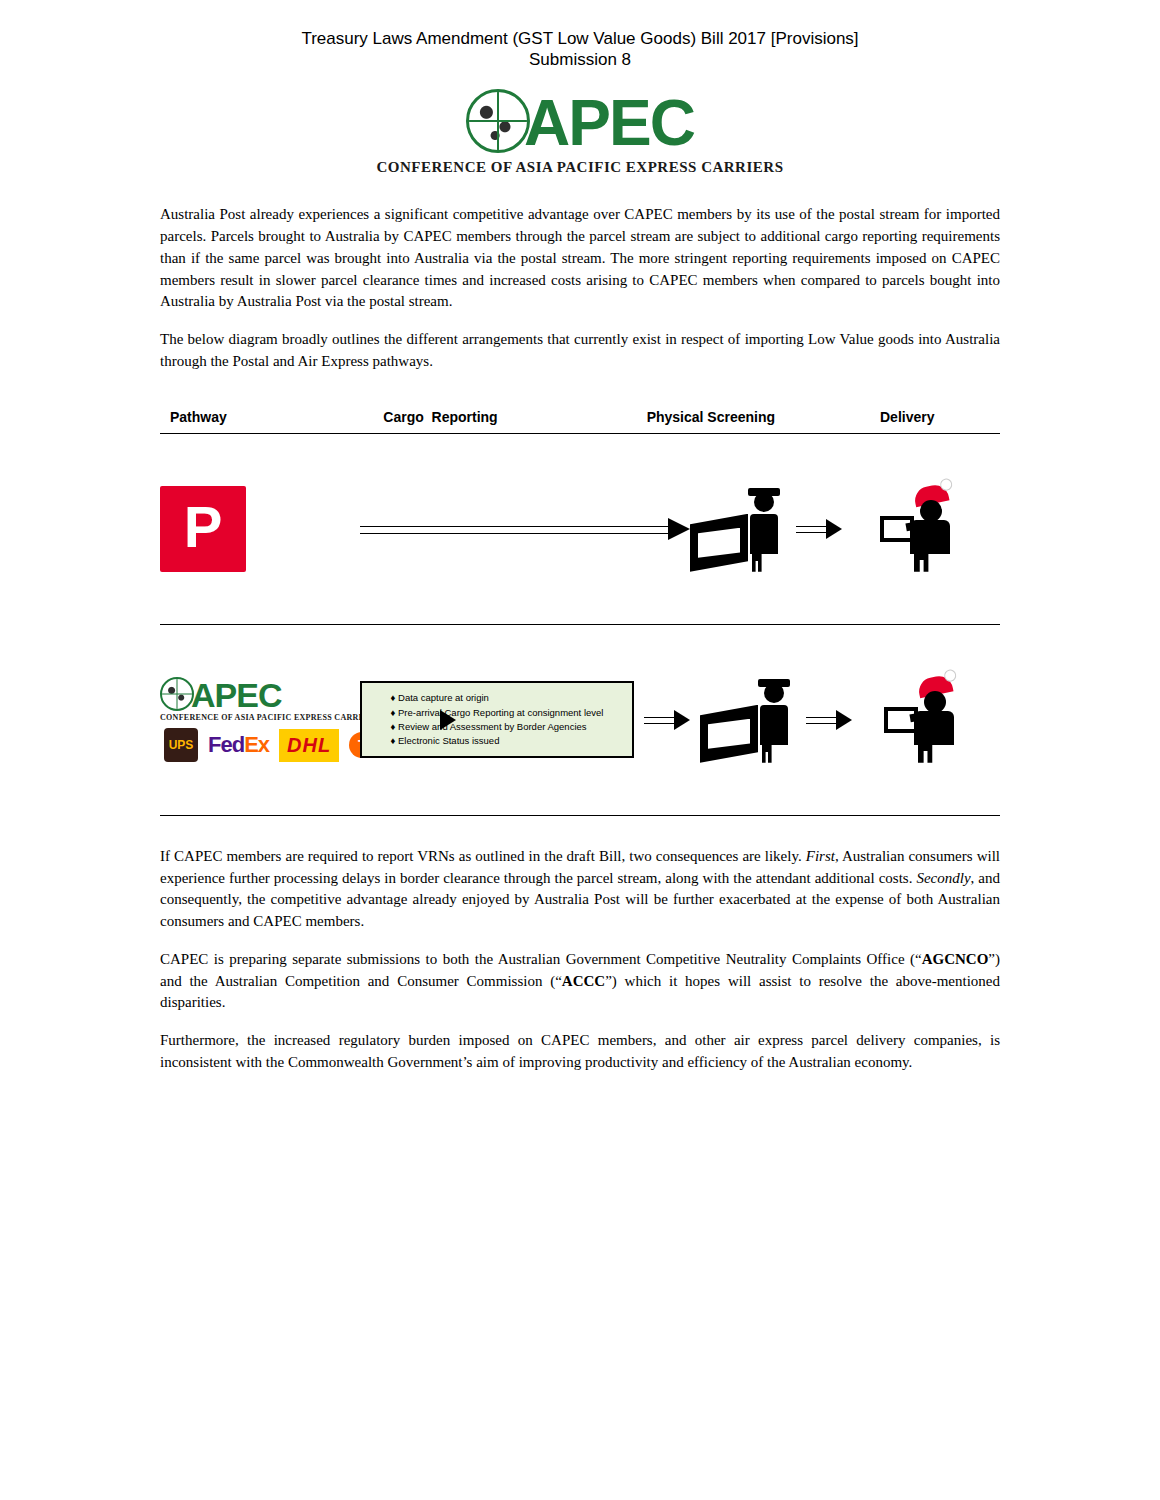Treasury Laws Amendment (GST Low Value Goods) Bill 2017 [Provisions] Submission 8
APEC
CONFERENCE OF ASIA PACIFIC EXPRESS CARRIERS
Australia Post already experiences a significant competitive advantage over CAPEC members by its use of the postal stream for imported parcels. Parcels brought to Australia by CAPEC members through the parcel stream are subject to additional cargo reporting requirements than if the same parcel was brought into Australia via the postal stream. The more stringent reporting requirements imposed on CAPEC members result in slower parcel clearance times and increased costs arising to CAPEC members when compared to parcels bought into Australia by Australia Post via the postal stream.
The below diagram broadly outlines the different arrangements that currently exist in respect of importing Low Value goods into Australia through the Postal and Air Express pathways.
Pathway Cargo Reporting Physical Screening Delivery
P
APEC
CONFERENCE OF ASIA PACIFIC EXPRESS CARRIERS
Fed Ex
DHL
TNT
|
♦ Data capture at origin
♦ Pre-arrival Cargo Reporting at consignment level
♦ Review and Assessment by Border Agencies
♦ Electronic Status issued
If CAPEC members are required to report VRNs as outlined in the draft Bill, two consequences are likely. First, Australian consumers will experience further processing delays in border clearance through the parcel stream, along with the attendant additional costs. Secondly, and consequently, the competitive advantage already enjoyed by Australia Post will be further exacerbated at the expense of both Australian consumers and CAPEC members.
CAPEC is preparing separate submissions to both the Australian Government Competitive Neutrality Complaints Office (“AGCNCO”) and the Australian Competition and Consumer Commission (“ACCC”) which it hopes will assist to resolve the above-mentioned disparities.
Furthermore, the increased regulatory burden imposed on CAPEC members, and other air express parcel delivery companies, is inconsistent with the Commonwealth Government’s aim of improving productivity and efficiency of the Australian economy.